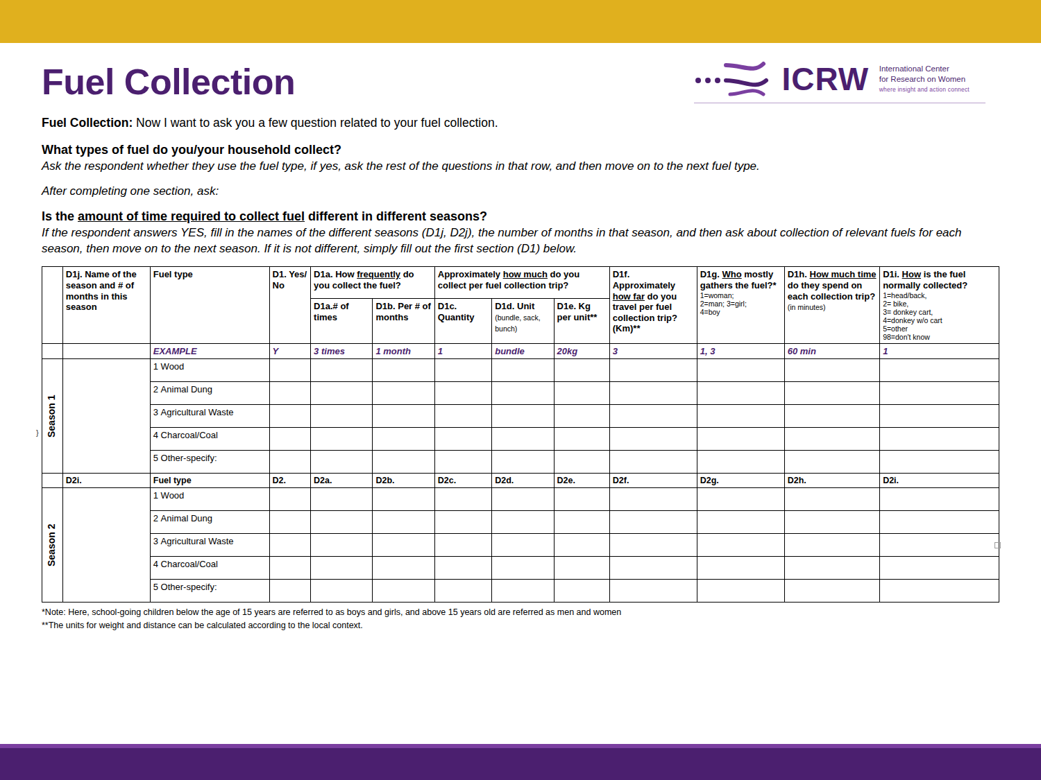Fuel Collection
ICRW International Center
for Research on Women
where insight and action connect
Fuel Collection: Now I want to ask you a few question related to your fuel collection.
What types of fuel do you/your household collect?
Ask the respondent whether they use the fuel type, if yes, ask the rest of the questions in that row, and then move on to the next fuel type.
After completing one section, ask:
Is the amount of time required to collect fuel different in different seasons?
If the respondent answers YES, fill in the names of the different seasons (D1j, D2j), the number of months in that season, and then ask about collection of relevant fuels for each season, then move on to the next season. If it is not different, simply fill out the first section (D1) below.
}
| | D1j. Name of the season and # of months in this season | Fuel type | D1. Yes/ No | D1a. How frequently do you collect the fuel? | Approximately how much do you collect per fuel collection trip? | D1f. Approximately how far do you travel per fuel collection trip? (Km)** | D1g. Who mostly gathers the fuel?* 1=woman; 2=man; 3=girl; 4=boy | D1h. How much time do they spend on each collection trip? (in minutes) | D1i. How is the fuel normally collected? 1=head/back, 2= bike, 3= donkey cart, 4=donkey w/o cart 5=other 98=don't know |
| --- | --- | --- | --- | --- | --- | --- | --- | --- | --- |
| D1a.# of times | D1b. Per # of months | D1c. Quantity | D1d. Unit (bundle, sack, bunch) | D1e. Kg per unit** |
| | | EXAMPLE | Y | 3 times | 1 month | 1 | bundle | 20kg | 3 | 1, 3 | 60 min | 1 |
| Season 1 | | 1 Wood | | | | | | | | | | |
| 2 Animal Dung | | | | | | | | | | |
| 3 Agricultural Waste | | | | | | | | | | |
| 4 Charcoal/Coal | | | | | | | | | | |
| 5 Other-specify: | | | | | | | | | | |
| | D2i. | Fuel type | D2. | D2a. | D2b. | D2c. | D2d. | D2e. | D2f. | D2g. | D2h. | D2i. |
| Season 2 | | 1 Wood | | | | | | | | | | |
| 2 Animal Dung | | | | | | | | | | |
| 3 Agricultural Waste | | | | | | | | | | |
| 4 Charcoal/Coal | | | | | | | | | | |
| 5 Other-specify: | | | | | | | | | | |
*Note: Here, school-going children below the age of 15 years are referred to as boys and girls, and above 15 years old are referred as men and women
**The units for weight and distance can be calculated according to the local context.